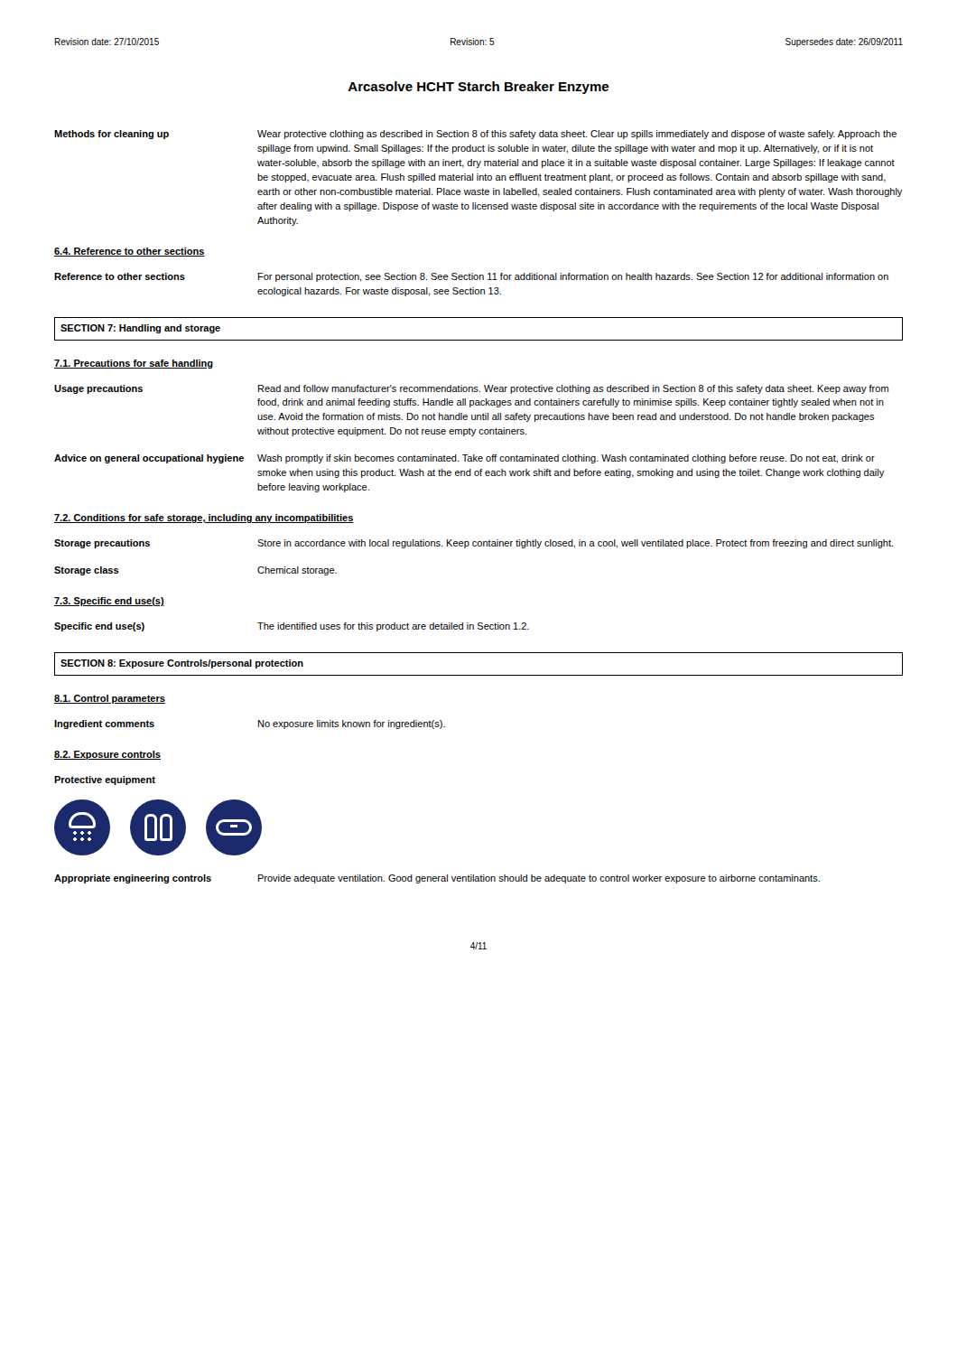Revision date: 27/10/2015 Revision: 5 Supersedes date: 26/09/2011
Arcasolve HCHT Starch Breaker Enzyme
Methods for cleaning up
Wear protective clothing as described in Section 8 of this safety data sheet. Clear up spills immediately and dispose of waste safely. Approach the spillage from upwind. Small Spillages: If the product is soluble in water, dilute the spillage with water and mop it up. Alternatively, or if it is not water-soluble, absorb the spillage with an inert, dry material and place it in a suitable waste disposal container. Large Spillages: If leakage cannot be stopped, evacuate area. Flush spilled material into an effluent treatment plant, or proceed as follows. Contain and absorb spillage with sand, earth or other non-combustible material. Place waste in labelled, sealed containers. Flush contaminated area with plenty of water. Wash thoroughly after dealing with a spillage. Dispose of waste to licensed waste disposal site in accordance with the requirements of the local Waste Disposal Authority.
6.4. Reference to other sections
Reference to other sections
For personal protection, see Section 8. See Section 11 for additional information on health hazards. See Section 12 for additional information on ecological hazards. For waste disposal, see Section 13.
SECTION 7: Handling and storage
7.1. Precautions for safe handling
Usage precautions
Read and follow manufacturer's recommendations. Wear protective clothing as described in Section 8 of this safety data sheet. Keep away from food, drink and animal feeding stuffs. Handle all packages and containers carefully to minimise spills. Keep container tightly sealed when not in use. Avoid the formation of mists. Do not handle until all safety precautions have been read and understood. Do not handle broken packages without protective equipment. Do not reuse empty containers.
Advice on general occupational hygiene
Wash promptly if skin becomes contaminated. Take off contaminated clothing. Wash contaminated clothing before reuse. Do not eat, drink or smoke when using this product. Wash at the end of each work shift and before eating, smoking and using the toilet. Change work clothing daily before leaving workplace.
7.2. Conditions for safe storage, including any incompatibilities
Storage precautions
Store in accordance with local regulations. Keep container tightly closed, in a cool, well ventilated place. Protect from freezing and direct sunlight.
Storage class
Chemical storage.
7.3. Specific end use(s)
Specific end use(s)
The identified uses for this product are detailed in Section 1.2.
SECTION 8: Exposure Controls/personal protection
8.1. Control parameters
Ingredient comments
No exposure limits known for ingredient(s).
8.2. Exposure controls
Protective equipment
Appropriate engineering controls
Provide adequate ventilation. Good general ventilation should be adequate to control worker exposure to airborne contaminants.
4/11